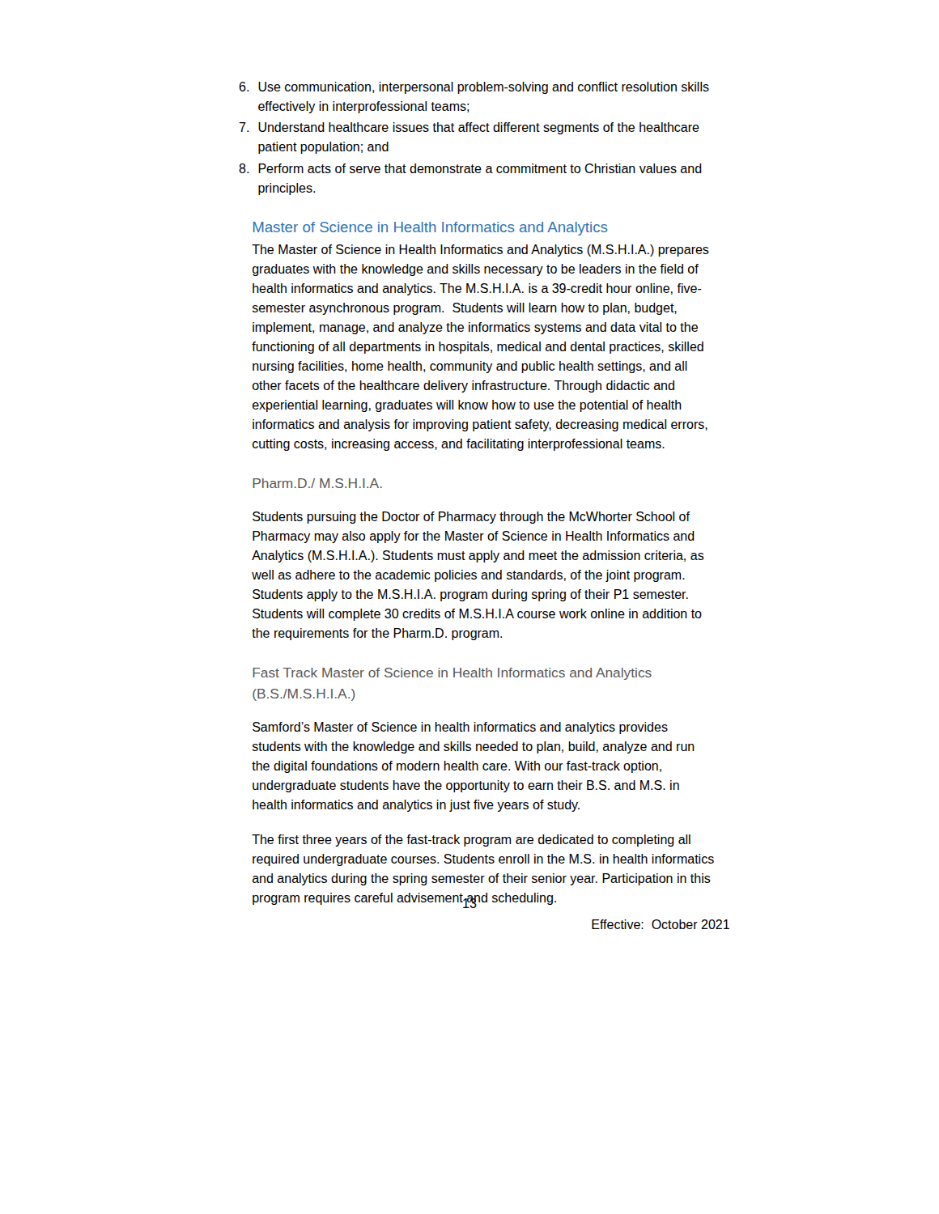Use communication, interpersonal problem-solving and conflict resolution skills effectively in interprofessional teams;
Understand healthcare issues that affect different segments of the healthcare patient population; and
Perform acts of serve that demonstrate a commitment to Christian values and principles.
Master of Science in Health Informatics and Analytics
The Master of Science in Health Informatics and Analytics (M.S.H.I.A.) prepares graduates with the knowledge and skills necessary to be leaders in the field of health informatics and analytics. The M.S.H.I.A. is a 39-credit hour online, five-semester asynchronous program. Students will learn how to plan, budget, implement, manage, and analyze the informatics systems and data vital to the functioning of all departments in hospitals, medical and dental practices, skilled nursing facilities, home health, community and public health settings, and all other facets of the healthcare delivery infrastructure. Through didactic and experiential learning, graduates will know how to use the potential of health informatics and analysis for improving patient safety, decreasing medical errors, cutting costs, increasing access, and facilitating interprofessional teams.
Pharm.D./ M.S.H.I.A.
Students pursuing the Doctor of Pharmacy through the McWhorter School of Pharmacy may also apply for the Master of Science in Health Informatics and Analytics (M.S.H.I.A.). Students must apply and meet the admission criteria, as well as adhere to the academic policies and standards, of the joint program. Students apply to the M.S.H.I.A. program during spring of their P1 semester. Students will complete 30 credits of M.S.H.I.A course work online in addition to the requirements for the Pharm.D. program.
Fast Track Master of Science in Health Informatics and Analytics (B.S./M.S.H.I.A.)
Samford’s Master of Science in health informatics and analytics provides students with the knowledge and skills needed to plan, build, analyze and run the digital foundations of modern health care. With our fast-track option, undergraduate students have the opportunity to earn their B.S. and M.S. in health informatics and analytics in just five years of study.
The first three years of the fast-track program are dedicated to completing all required undergraduate courses. Students enroll in the M.S. in health informatics and analytics during the spring semester of their senior year. Participation in this program requires careful advisement and scheduling.
13
Effective: October 2021